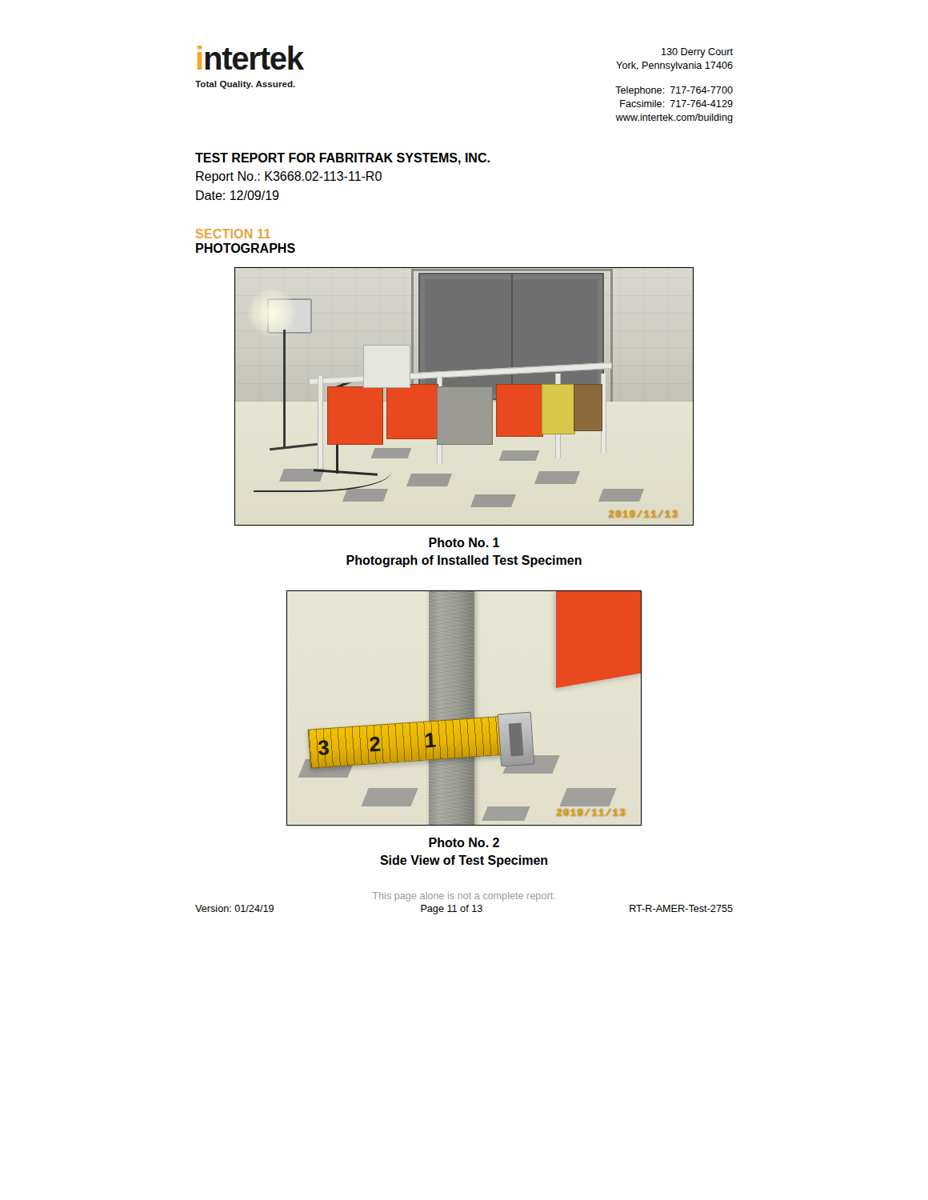intertek
Total Quality. Assured.
130 Derry Court
York, Pennsylvania 17406
| Telephone: | 717-764-7700 |
| Facsimile: | 717-764-4129 |
www.intertek.com/building
TEST REPORT FOR FABRITRAK SYSTEMS, INC.
Report No.: K3668.02-113-11-R0
Date: 12/09/19
SECTION 11
PHOTOGRAPHS
2019/11/13
Photo No. 1
Photograph of Installed Test Specimen
3
2
1
2019/11/13
Photo No. 2
Side View of Test Specimen
This page alone is not a complete report.
Version: 01/24/19
Page 11 of 13
RT-R-AMER-Test-2755